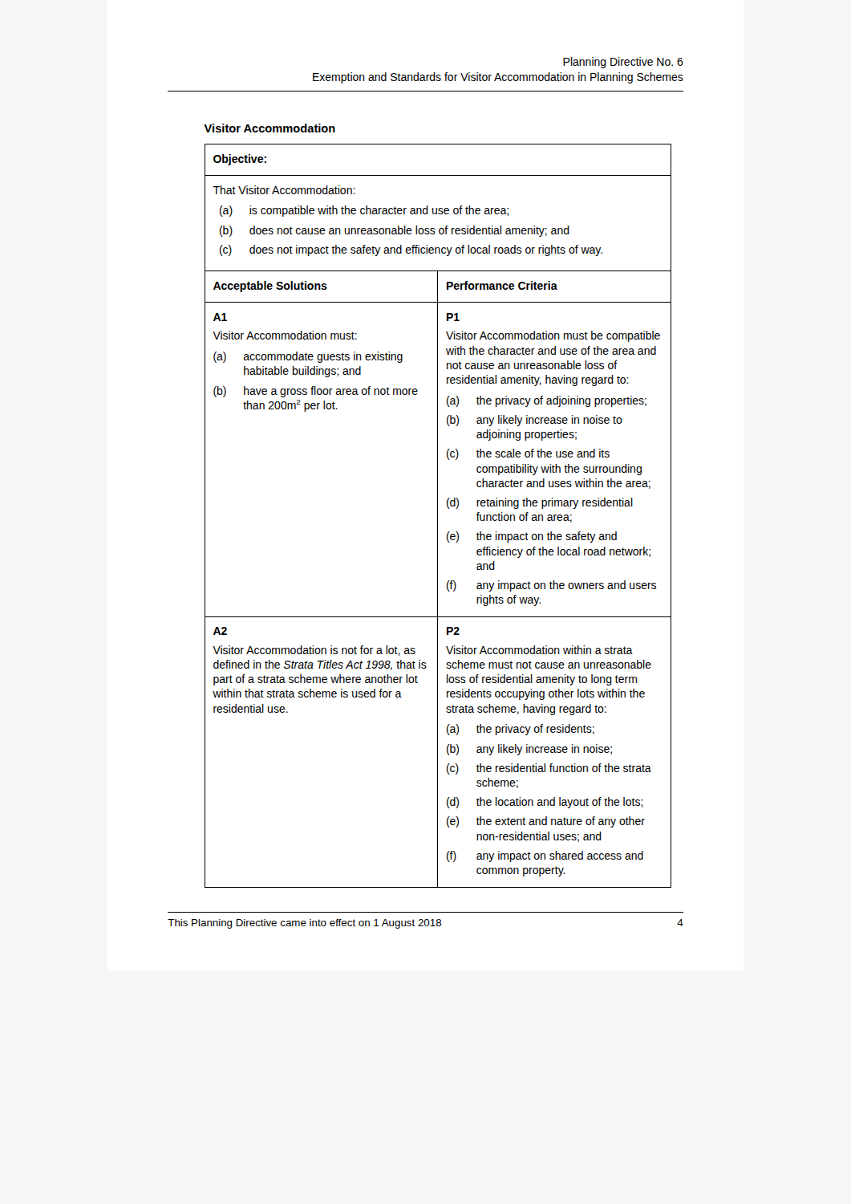Planning Directive No. 6
Exemption and Standards for Visitor Accommodation in Planning Schemes
Visitor Accommodation
| Objective: |
| That Visitor Accommodation: / (a) / is compatible with the character and use of the area; / / (b) / does not cause an unreasonable loss of residential amenity; and / / (c) / does not impact the safety and efficiency of local roads or rights of way. / |
| Acceptable Solutions | Performance Criteria |
| A1 Visitor Accommodation must: / (a) / accommodate guests in existing habitable buildings; and / / (b) / have a gross floor area of not more than 200m 2 per lot. / | P1 Visitor Accommodation must be compatible with the character and use of the area and not cause an unreasonable loss of residential amenity, having regard to: / (a) / the privacy of adjoining properties; / / (b) / any likely increase in noise to adjoining properties; / / (c) / the scale of the use and its compatibility with the surrounding character and uses within the area; / / (d) / retaining the primary residential function of an area; / / (e) / the impact on the safety and efficiency of the local road network; and / / (f) / any impact on the owners and users rights of way. / |
| A2 Visitor Accommodation is not for a lot, as defined in the Strata Titles Act 1998, that is part of a strata scheme where another lot within that strata scheme is used for a residential use. | P2 Visitor Accommodation within a strata scheme must not cause an unreasonable loss of residential amenity to long term residents occupying other lots within the strata scheme, having regard to: / (a) / the privacy of residents; / / (b) / any likely increase in noise; / / (c) / the residential function of the strata scheme; / / (d) / the location and layout of the lots; / / (e) / the extent and nature of any other non-residential uses; and / / (f) / any impact on shared access and common property. / |
This Planning Directive came into effect on 1 August 2018
4